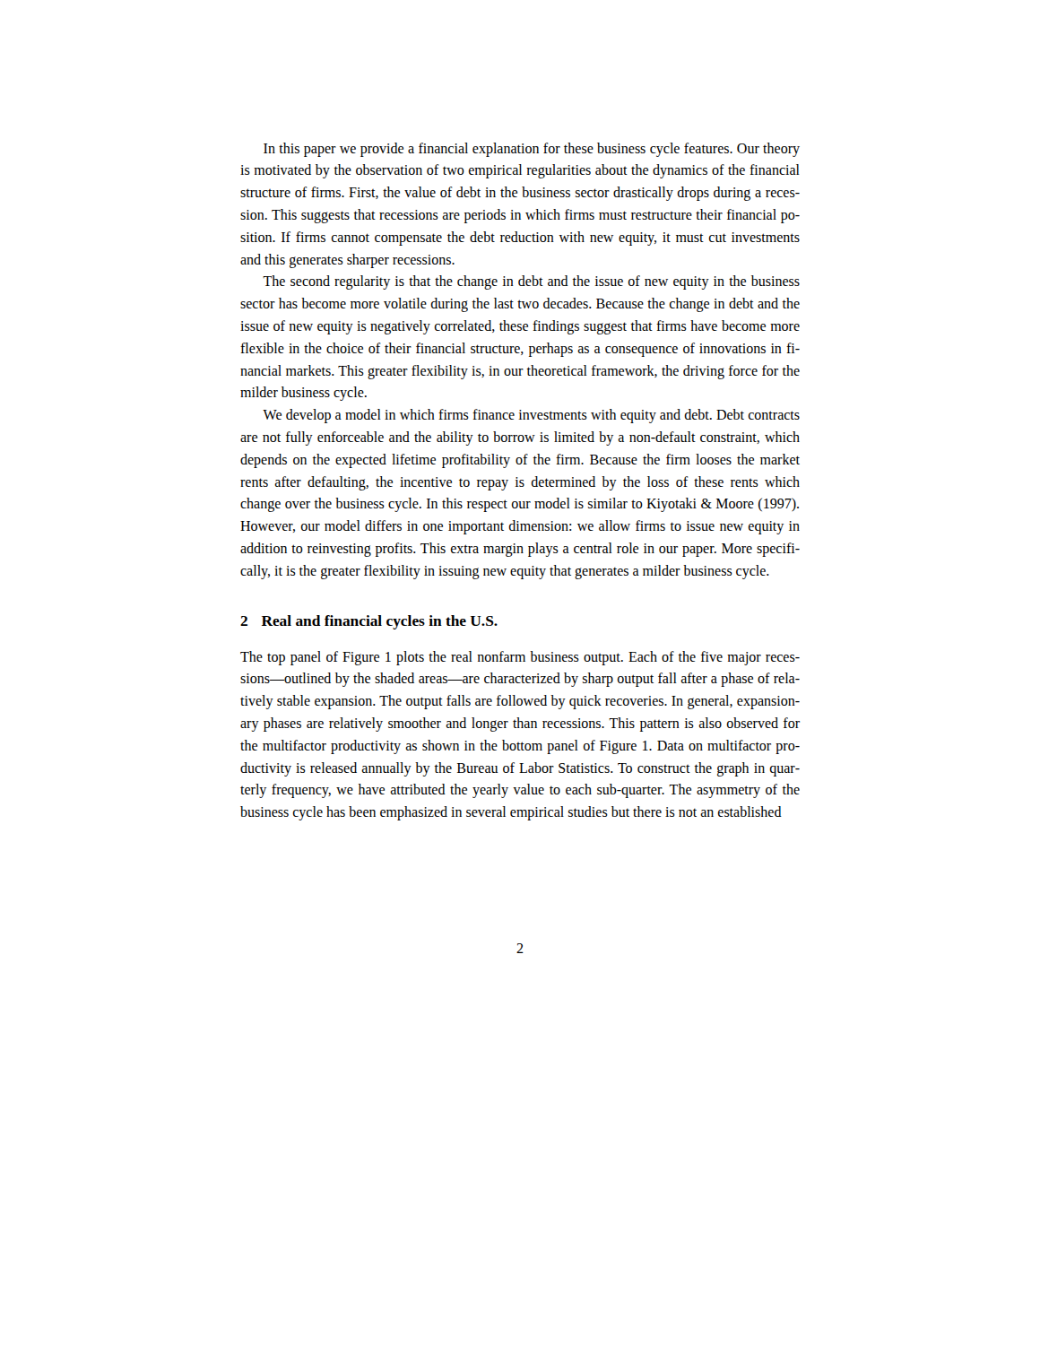In this paper we provide a financial explanation for these business cycle features. Our theory is motivated by the observation of two empirical regularities about the dynamics of the financial structure of firms. First, the value of debt in the business sector drastically drops during a recession. This suggests that recessions are periods in which firms must restructure their financial position. If firms cannot compensate the debt reduction with new equity, it must cut investments and this generates sharper recessions.
The second regularity is that the change in debt and the issue of new equity in the business sector has become more volatile during the last two decades. Because the change in debt and the issue of new equity is negatively correlated, these findings suggest that firms have become more flexible in the choice of their financial structure, perhaps as a consequence of innovations in financial markets. This greater flexibility is, in our theoretical framework, the driving force for the milder business cycle.
We develop a model in which firms finance investments with equity and debt. Debt contracts are not fully enforceable and the ability to borrow is limited by a non-default constraint, which depends on the expected lifetime profitability of the firm. Because the firm looses the market rents after defaulting, the incentive to repay is determined by the loss of these rents which change over the business cycle. In this respect our model is similar to Kiyotaki & Moore (1997). However, our model differs in one important dimension: we allow firms to issue new equity in addition to reinvesting profits. This extra margin plays a central role in our paper. More specifically, it is the greater flexibility in issuing new equity that generates a milder business cycle.
2 Real and financial cycles in the U.S.
The top panel of Figure 1 plots the real nonfarm business output. Each of the five major recessions—outlined by the shaded areas—are characterized by sharp output fall after a phase of relatively stable expansion. The output falls are followed by quick recoveries. In general, expansionary phases are relatively smoother and longer than recessions. This pattern is also observed for the multifactor productivity as shown in the bottom panel of Figure 1. Data on multifactor productivity is released annually by the Bureau of Labor Statistics. To construct the graph in quarterly frequency, we have attributed the yearly value to each sub-quarter. The asymmetry of the business cycle has been emphasized in several empirical studies but there is not an established
2